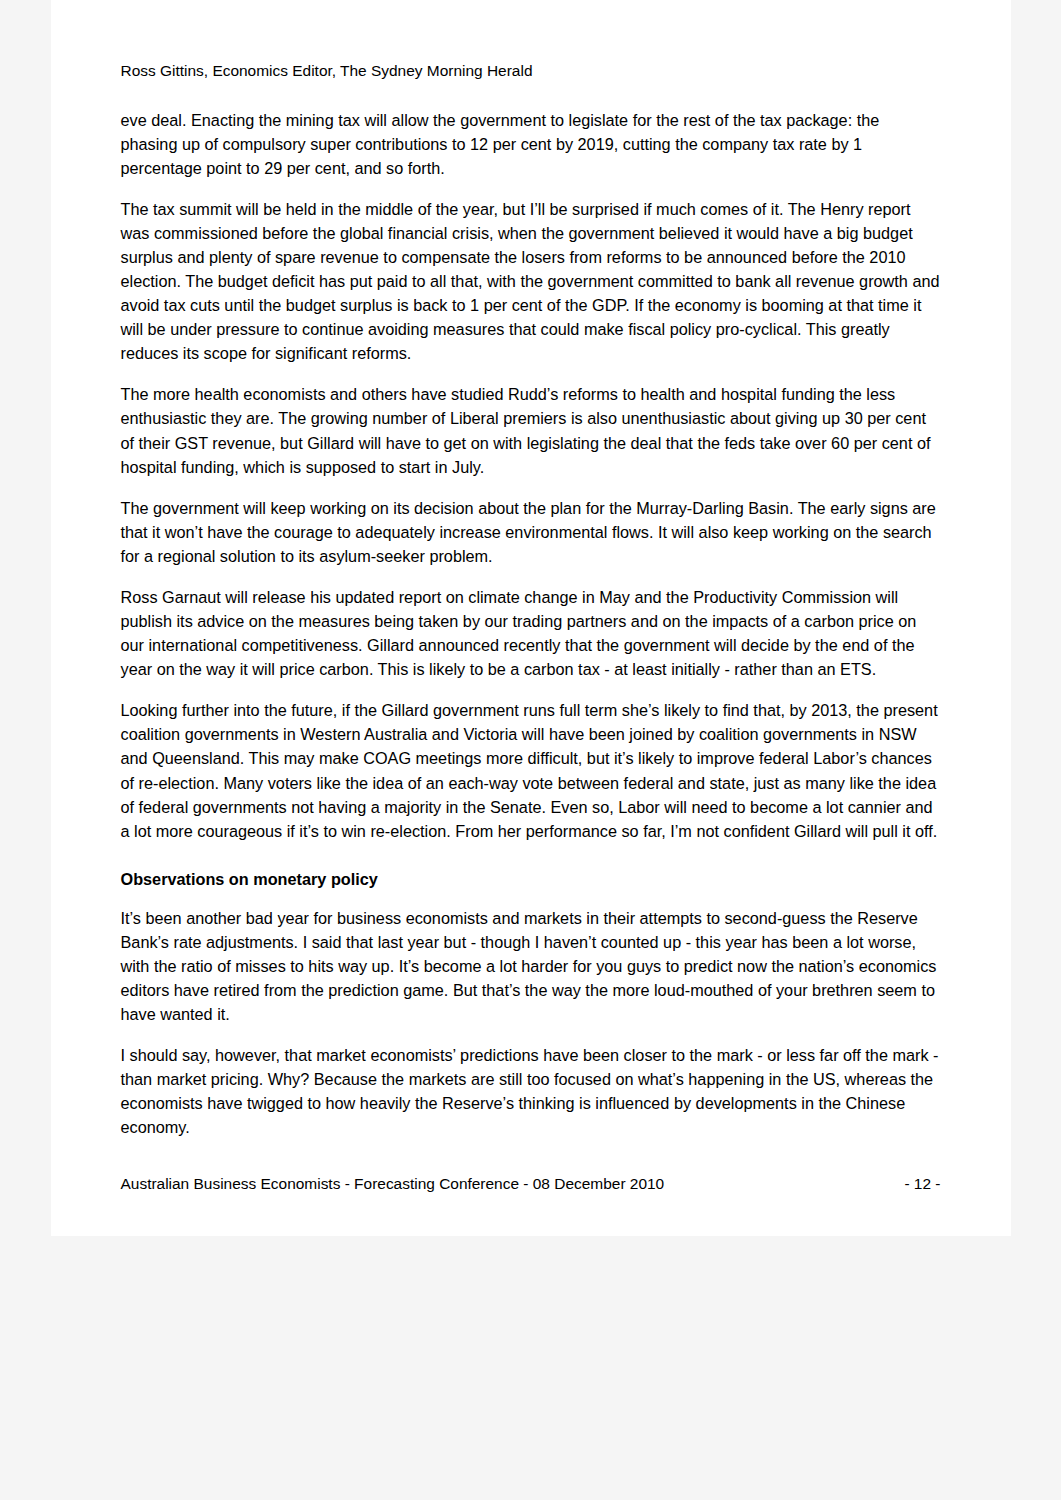Ross Gittins, Economics Editor, The Sydney Morning Herald
eve deal. Enacting the mining tax will allow the government to legislate for the rest of the tax package: the phasing up of compulsory super contributions to 12 per cent by 2019, cutting the company tax rate by 1 percentage point to 29 per cent, and so forth.
The tax summit will be held in the middle of the year, but I’ll be surprised if much comes of it. The Henry report was commissioned before the global financial crisis, when the government believed it would have a big budget surplus and plenty of spare revenue to compensate the losers from reforms to be announced before the 2010 election. The budget deficit has put paid to all that, with the government committed to bank all revenue growth and avoid tax cuts until the budget surplus is back to 1 per cent of the GDP. If the economy is booming at that time it will be under pressure to continue avoiding measures that could make fiscal policy pro-cyclical. This greatly reduces its scope for significant reforms.
The more health economists and others have studied Rudd’s reforms to health and hospital funding the less enthusiastic they are. The growing number of Liberal premiers is also unenthusiastic about giving up 30 per cent of their GST revenue, but Gillard will have to get on with legislating the deal that the feds take over 60 per cent of hospital funding, which is supposed to start in July.
The government will keep working on its decision about the plan for the Murray-Darling Basin. The early signs are that it won’t have the courage to adequately increase environmental flows. It will also keep working on the search for a regional solution to its asylum-seeker problem.
Ross Garnaut will release his updated report on climate change in May and the Productivity Commission will publish its advice on the measures being taken by our trading partners and on the impacts of a carbon price on our international competitiveness. Gillard announced recently that the government will decide by the end of the year on the way it will price carbon. This is likely to be a carbon tax - at least initially - rather than an ETS.
Looking further into the future, if the Gillard government runs full term she’s likely to find that, by 2013, the present coalition governments in Western Australia and Victoria will have been joined by coalition governments in NSW and Queensland. This may make COAG meetings more difficult, but it’s likely to improve federal Labor’s chances of re-election. Many voters like the idea of an each-way vote between federal and state, just as many like the idea of federal governments not having a majority in the Senate. Even so, Labor will need to become a lot cannier and a lot more courageous if it’s to win re-election. From her performance so far, I’m not confident Gillard will pull it off.
Observations on monetary policy
It’s been another bad year for business economists and markets in their attempts to second-guess the Reserve Bank’s rate adjustments. I said that last year but - though I haven’t counted up - this year has been a lot worse, with the ratio of misses to hits way up. It’s become a lot harder for you guys to predict now the nation’s economics editors have retired from the prediction game. But that’s the way the more loud-mouthed of your brethren seem to have wanted it.
I should say, however, that market economists’ predictions have been closer to the mark - or less far off the mark - than market pricing. Why? Because the markets are still too focused on what’s happening in the US, whereas the economists have twigged to how heavily the Reserve’s thinking is influenced by developments in the Chinese economy.
Australian Business Economists - Forecasting Conference - 08 December 2010 - 12 -